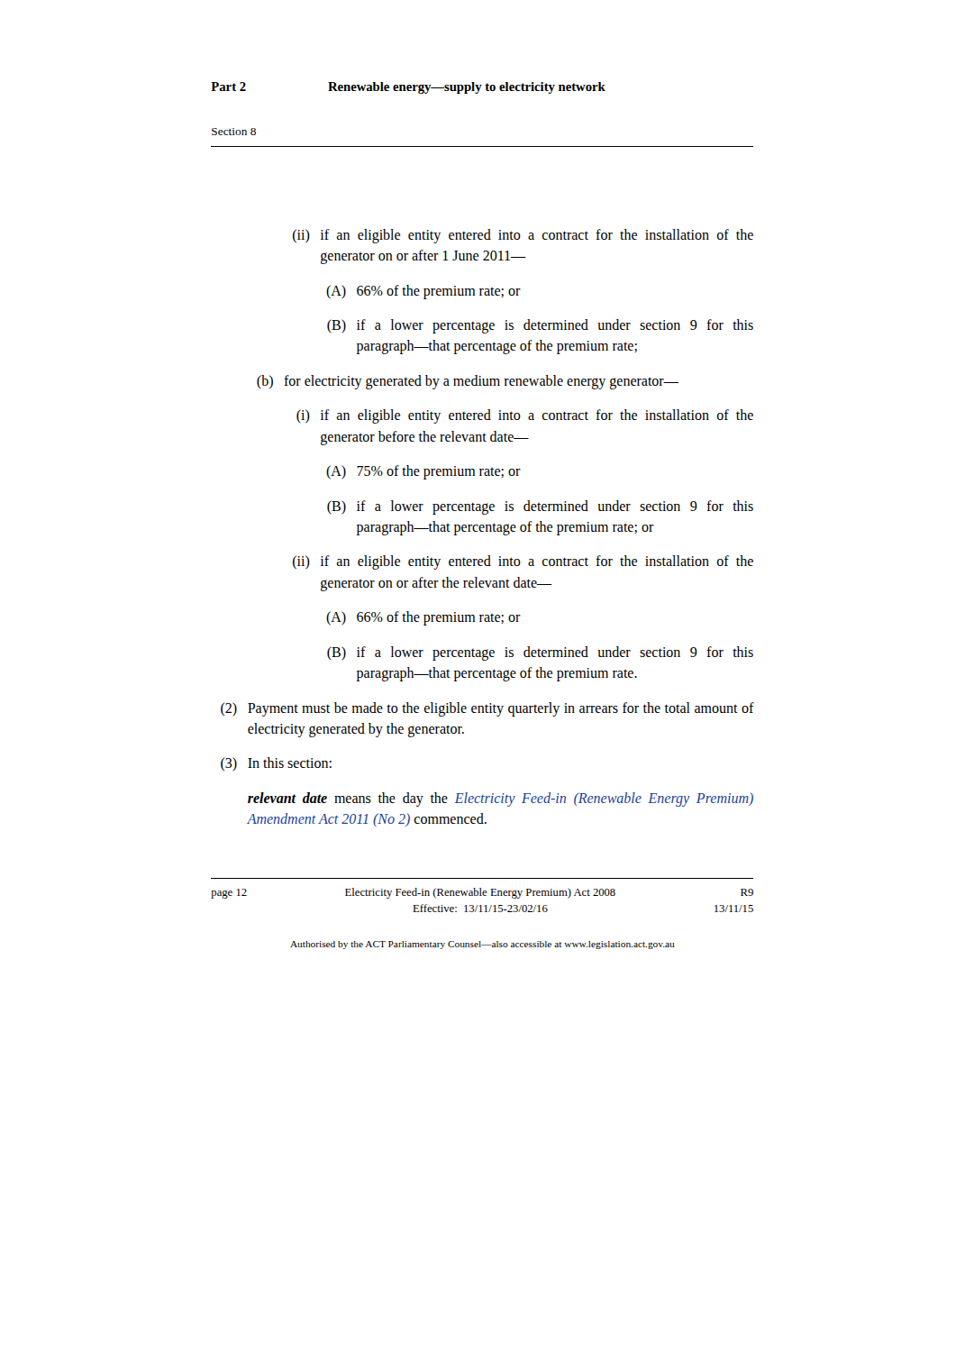Part 2
Renewable energy—supply to electricity network
Section 8
(ii)
if an eligible entity entered into a contract for the installation of the generator on or after 1 June 2011—
(A)
66% of the premium rate; or
(B)
if a lower percentage is determined under section 9 for this paragraph—that percentage of the premium rate;
(b)
for electricity generated by a medium renewable energy generator—
(i)
if an eligible entity entered into a contract for the installation of the generator before the relevant date—
(A)
75% of the premium rate; or
(B)
if a lower percentage is determined under section 9 for this paragraph—that percentage of the premium rate; or
(ii)
if an eligible entity entered into a contract for the installation of the generator on or after the relevant date—
(A)
66% of the premium rate; or
(B)
if a lower percentage is determined under section 9 for this paragraph—that percentage of the premium rate.
(2)
Payment must be made to the eligible entity quarterly in arrears for the total amount of electricity generated by the generator.
(3)
In this section:
relevant date means the day the Electricity Feed-in (Renewable Energy Premium) Amendment Act 2011 (No 2) commenced.
page 12
Electricity Feed-in (Renewable Energy Premium) Act 2008
Effective: 13/11/15-23/02/16
R9
13/11/15
Authorised by the ACT Parliamentary Counsel—also accessible at www.legislation.act.gov.au